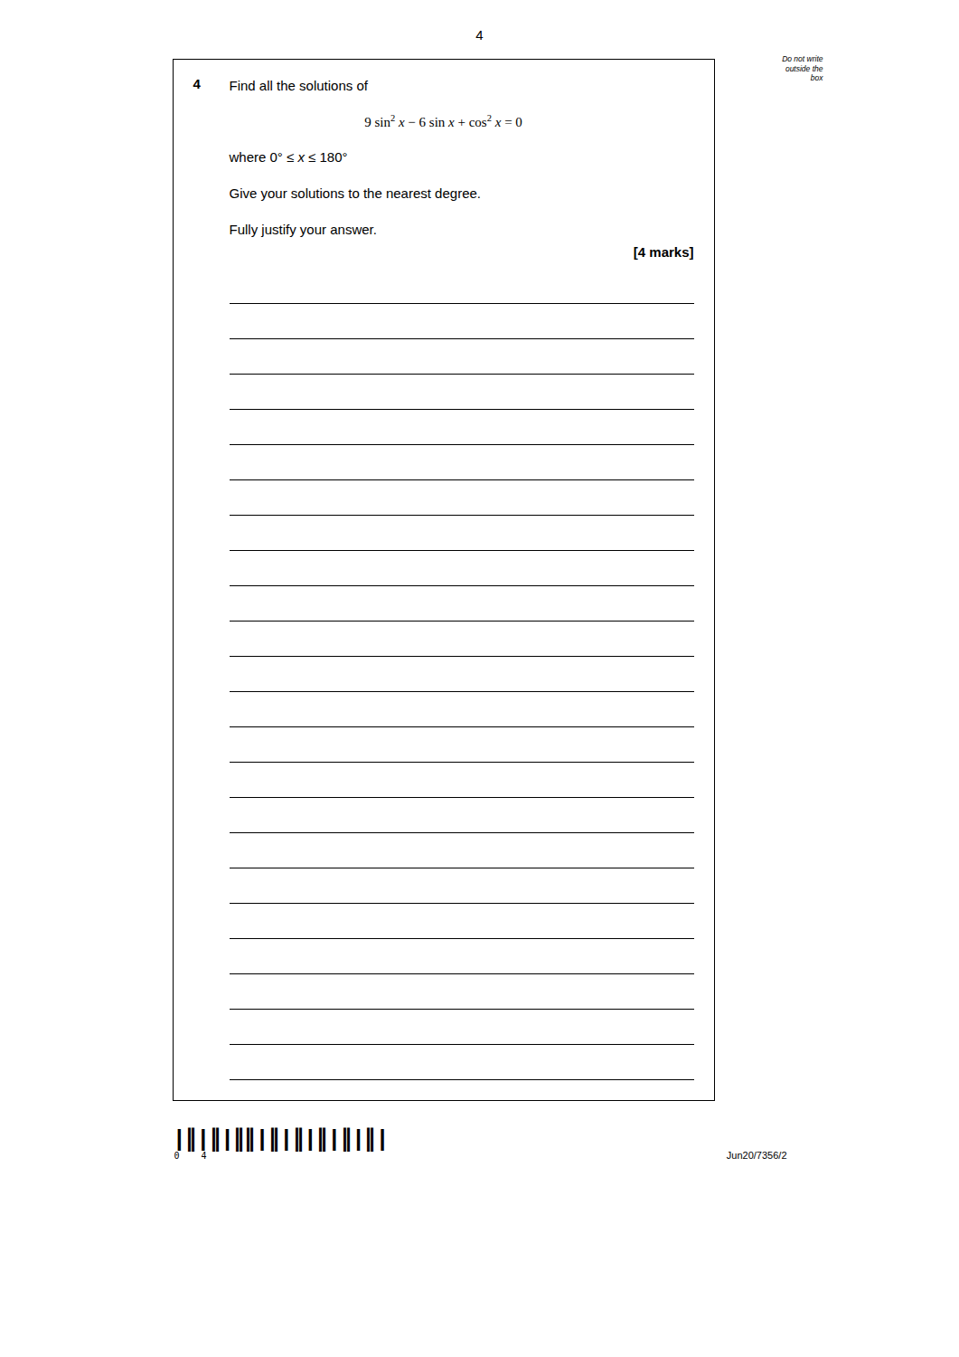4
Do not write
outside the
box
4
Find all the solutions of
9 sin2 x − 6 sin x + cos2 x = 0
where 0° ≤ x ≤ 180°
Give your solutions to the nearest degree.
Fully justify your answer.
[4 marks]
|∥|∥|∥∥|∥|∥|∥|∥|∥|
0 4
Jun20/7356/2